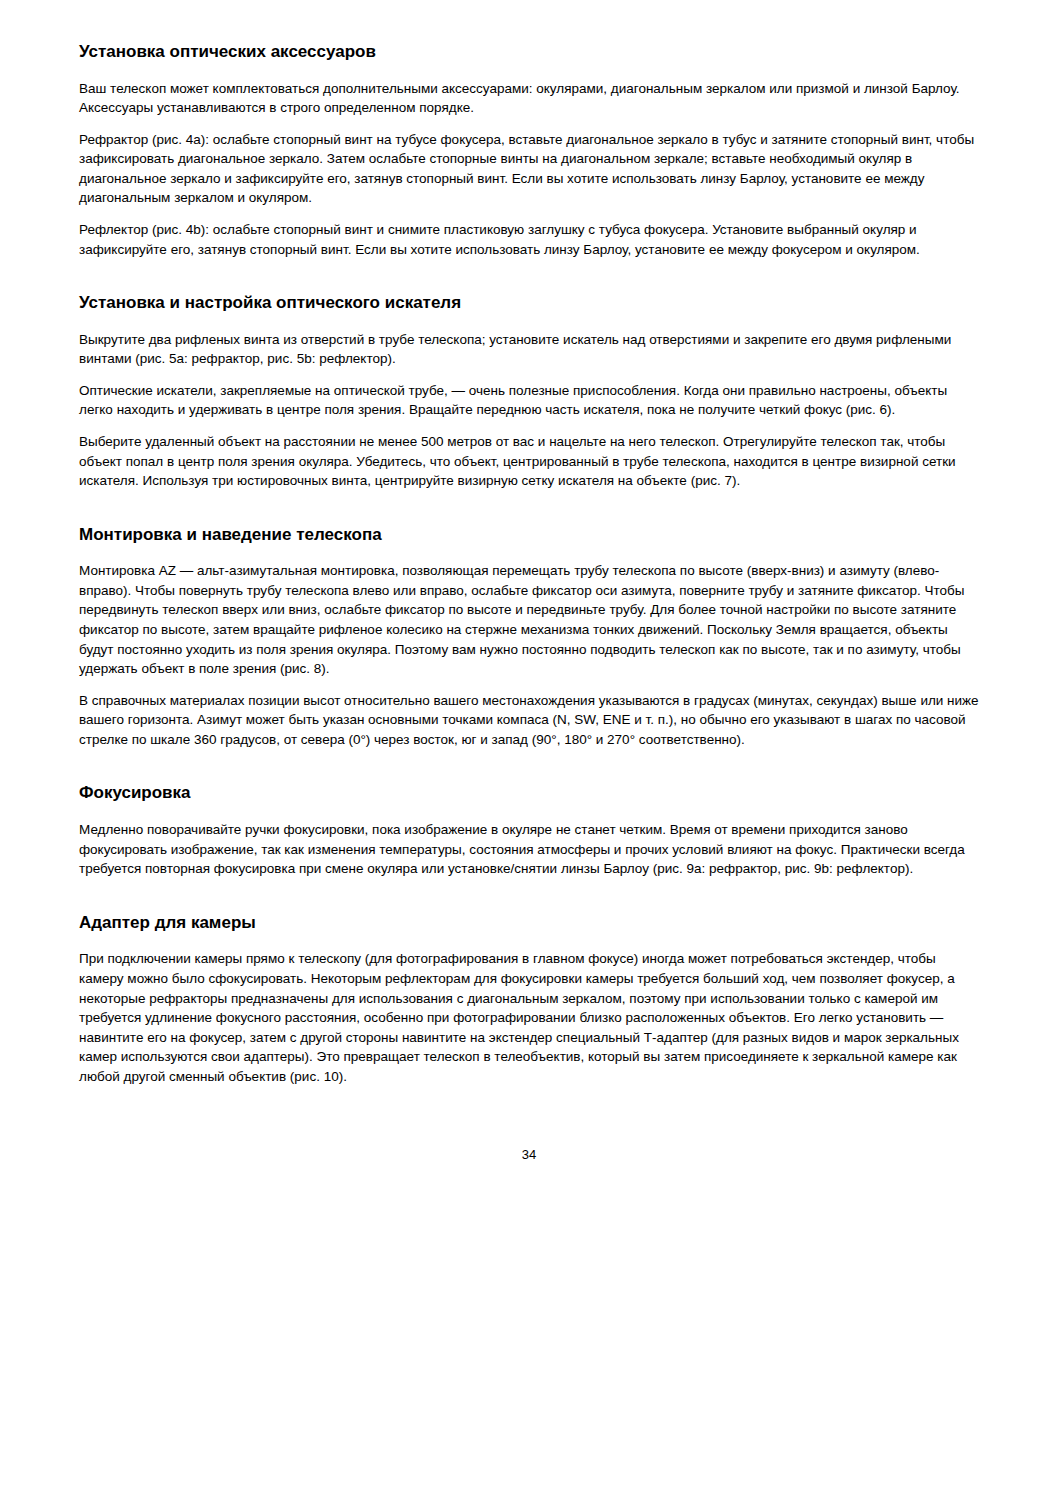Установка оптических аксессуаров
Ваш телескоп может комплектоваться дополнительными аксессуарами: окулярами, диагональным зеркалом или призмой и линзой Барлоу. Аксессуары устанавливаются в строго определенном порядке.
Рефрактор (рис. 4a): ослабьте стопорный винт на тубусе фокусера, вставьте диагональное зеркало в тубус и затяните стопорный винт, чтобы зафиксировать диагональное зеркало. Затем ослабьте стопорные винты на диагональном зеркале; вставьте необходимый окуляр в диагональное зеркало и зафиксируйте его, затянув стопорный винт. Если вы хотите использовать линзу Барлоу, установите ее между диагональным зеркалом и окуляром.
Рефлектор (рис. 4b): ослабьте стопорный винт и снимите пластиковую заглушку с тубуса фокусера. Установите выбранный окуляр и зафиксируйте его, затянув стопорный винт. Если вы хотите использовать линзу Барлоу, установите ее между фокусером и окуляром.
Установка и настройка оптического искателя
Выкрутите два рифленых винта из отверстий в трубе телескопа; установите искатель над отверстиями и закрепите его двумя рифлеными винтами (рис. 5a: рефрактор, рис. 5b: рефлектор).
Оптические искатели, закрепляемые на оптической трубе, — очень полезные приспособления. Когда они правильно настроены, объекты легко находить и удерживать в центре поля зрения. Вращайте переднюю часть искателя, пока не получите четкий фокус (рис. 6).
Выберите удаленный объект на расстоянии не менее 500 метров от вас и нацельте на него телескоп. Отрегулируйте телескоп так, чтобы объект попал в центр поля зрения окуляра. Убедитесь, что объект, центрированный в трубе телескопа, находится в центре визирной сетки искателя. Используя три юстировочных винта, центрируйте визирную сетку искателя на объекте (рис. 7).
Монтировка и наведение телескопа
Монтировка AZ — альт-азимутальная монтировка, позволяющая перемещать трубу телескопа по высоте (вверх-вниз) и азимуту (влево-вправо). Чтобы повернуть трубу телескопа влево или вправо, ослабьте фиксатор оси азимута, поверните трубу и затяните фиксатор. Чтобы передвинуть телескоп вверх или вниз, ослабьте фиксатор по высоте и передвиньте трубу. Для более точной настройки по высоте затяните фиксатор по высоте, затем вращайте рифленое колесико на стержне механизма тонких движений. Поскольку Земля вращается, объекты будут постоянно уходить из поля зрения окуляра. Поэтому вам нужно постоянно подводить телескоп как по высоте, так и по азимуту, чтобы удержать объект в поле зрения (рис. 8).
В справочных материалах позиции высот относительно вашего местонахождения указываются в градусах (минутах, секундах) выше или ниже вашего горизонта. Азимут может быть указан основными точками компаса (N, SW, ENE и т. п.), но обычно его указывают в шагах по часовой стрелке по шкале 360 градусов, от севера (0°) через восток, юг и запад (90°, 180° и 270° соответственно).
Фокусировка
Медленно поворачивайте ручки фокусировки, пока изображение в окуляре не станет четким. Время от времени приходится заново фокусировать изображение, так как изменения температуры, состояния атмосферы и прочих условий влияют на фокус. Практически всегда требуется повторная фокусировка при смене окуляра или установке/снятии линзы Барлоу (рис. 9a: рефрактор, рис. 9b: рефлектор).
Адаптер для камеры
При подключении камеры прямо к телескопу (для фотографирования в главном фокусе) иногда может потребоваться экстендер, чтобы камеру можно было сфокусировать. Некоторым рефлекторам для фокусировки камеры требуется больший ход, чем позволяет фокусер, а некоторые рефракторы предназначены для использования с диагональным зеркалом, поэтому при использовании только с камерой им требуется удлинение фокусного расстояния, особенно при фотографировании близко расположенных объектов. Его легко установить — навинтите его на фокусер, затем с другой стороны навинтите на экстендер специальный Т-адаптер (для разных видов и марок зеркальных камер используются свои адаптеры). Это превращает телескоп в телеобъектив, который вы затем присоединяете к зеркальной камере как любой другой сменный объектив (рис. 10).
34